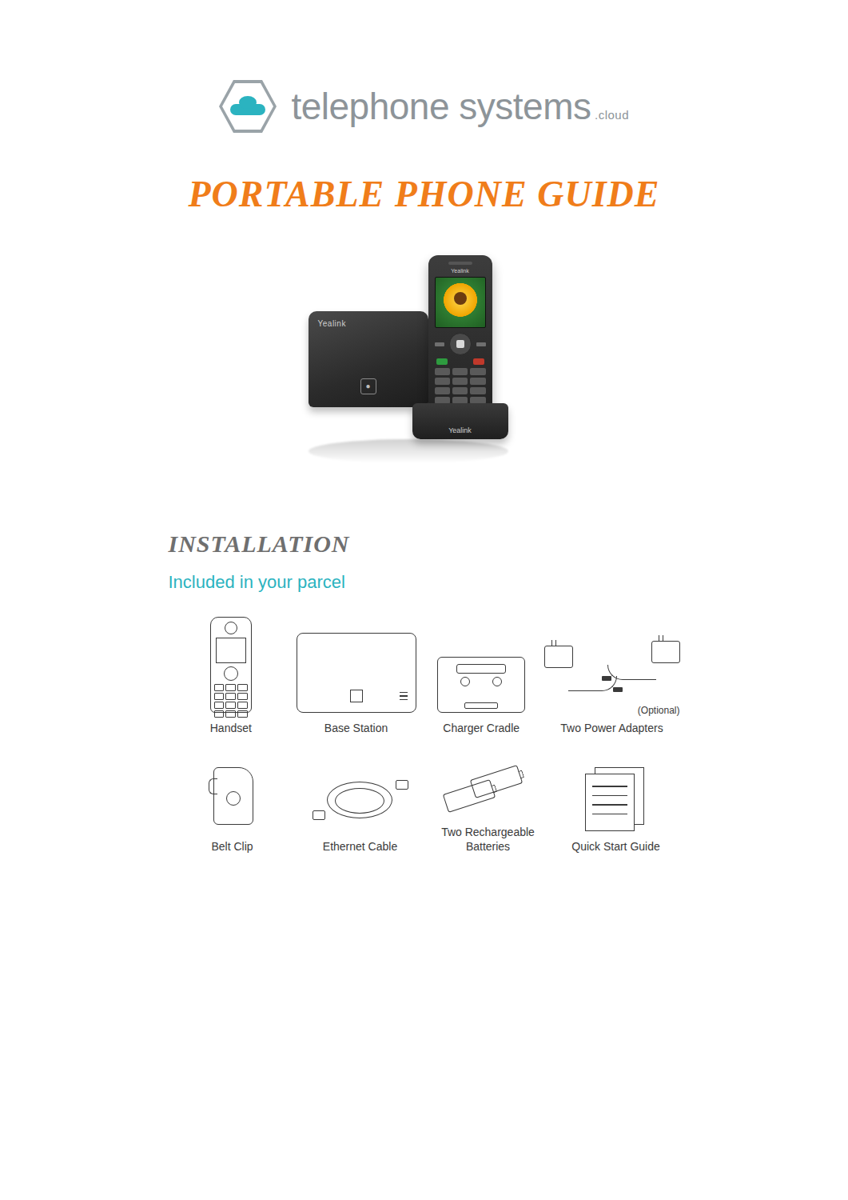telephone systems .cloud
PORTABLE PHONE GUIDE
Yealink ●
Yealink
Yealink
INSTALLATION
Included in your parcel
Handset
Base Station
Charger Cradle
(Optional)
Two Power Adapters
Belt Clip
Ethernet Cable
Two Rechargeable
Batteries
Quick Start Guide